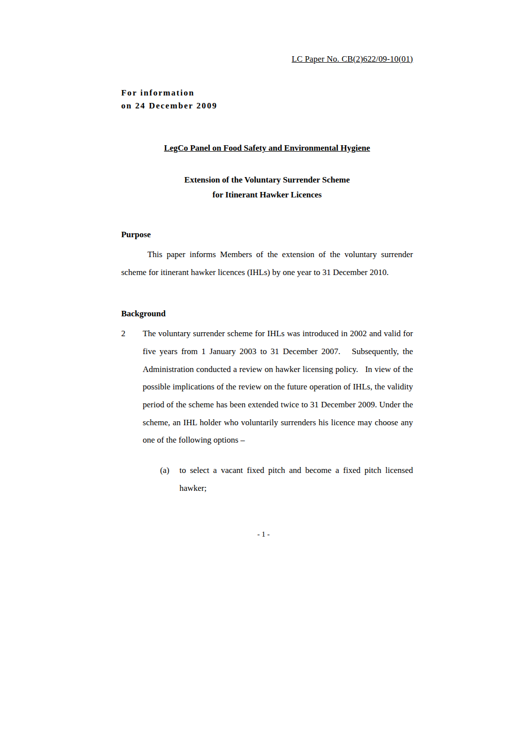LC Paper No. CB(2)622/09-10(01)
For information
on 24 December 2009
LegCo Panel on Food Safety and Environmental Hygiene
Extension of the Voluntary Surrender Scheme
for Itinerant Hawker Licences
Purpose
This paper informs Members of the extension of the voluntary surrender scheme for itinerant hawker licences (IHLs) by one year to 31 December 2010.
Background
2 The voluntary surrender scheme for IHLs was introduced in 2002 and valid for five years from 1 January 2003 to 31 December 2007. Subsequently, the Administration conducted a review on hawker licensing policy. In view of the possible implications of the review on the future operation of IHLs, the validity period of the scheme has been extended twice to 31 December 2009. Under the scheme, an IHL holder who voluntarily surrenders his licence may choose any one of the following options –
(a) to select a vacant fixed pitch and become a fixed pitch licensed hawker;
- 1 -